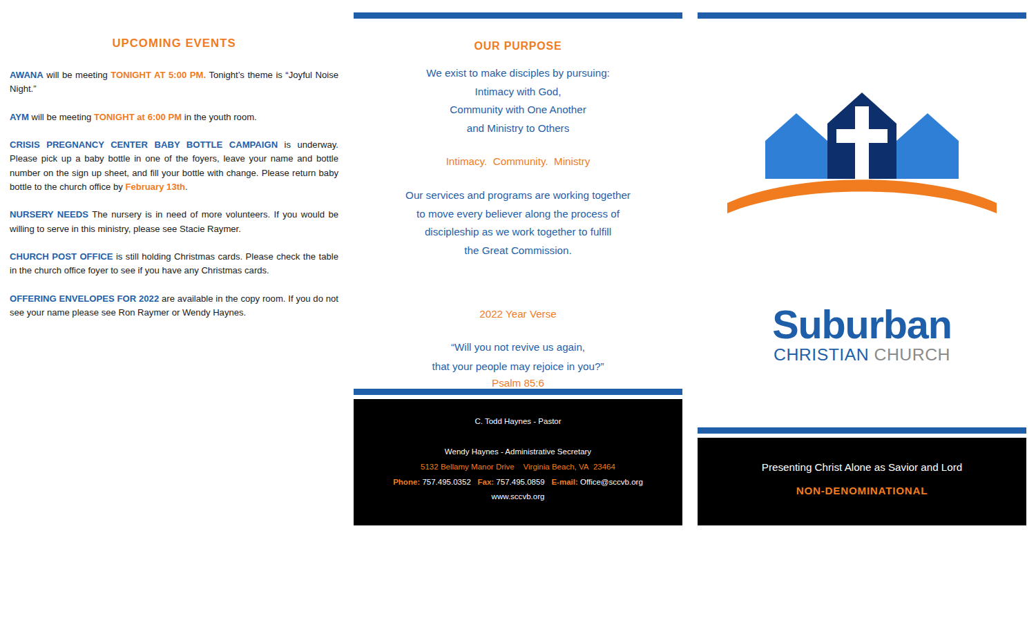UPCOMING EVENTS
AWANA will be meeting TONIGHT AT 5:00 PM. Tonight’s theme is “Joyful Noise Night.”
AYM will be meeting TONIGHT at 6:00 PM in the youth room.
CRISIS PREGNANCY CENTER BABY BOTTLE CAMPAIGN is underway. Please pick up a baby bottle in one of the foyers, leave your name and bottle number on the sign up sheet, and fill your bottle with change. Please return baby bottle to the church office by February 13th.
NURSERY NEEDS The nursery is in need of more volunteers. If you would be willing to serve in this ministry, please see Stacie Raymer.
CHURCH POST OFFICE is still holding Christmas cards. Please check the table in the church office foyer to see if you have any Christmas cards.
OFFERING ENVELOPES FOR 2022 are available in the copy room. If you do not see your name please see Ron Raymer or Wendy Haynes.
OUR PURPOSE
We exist to make disciples by pursuing:
Intimacy with God,
Community with One Another
and Ministry to Others
Intimacy. Community. Ministry
Our services and programs are working together
to move every believer along the process of
discipleship as we work together to fulfill
the Great Commission.
2022 Year Verse
“Will you not revive us again,
that your people may rejoice in you?”
Psalm 85:6
C. Todd Haynes - Pastor
Wendy Haynes - Administrative Secretary
5132 Bellamy Manor Drive Virginia Beach, VA 23464
Phone: 757.495.0352 Fax: 757.495.0859 E-mail: Office@sccvb.org
www.sccvb.org
Suburban
CHRISTIAN CHURCH
Presenting Christ Alone as Savior and Lord
NON-DENOMINATIONAL